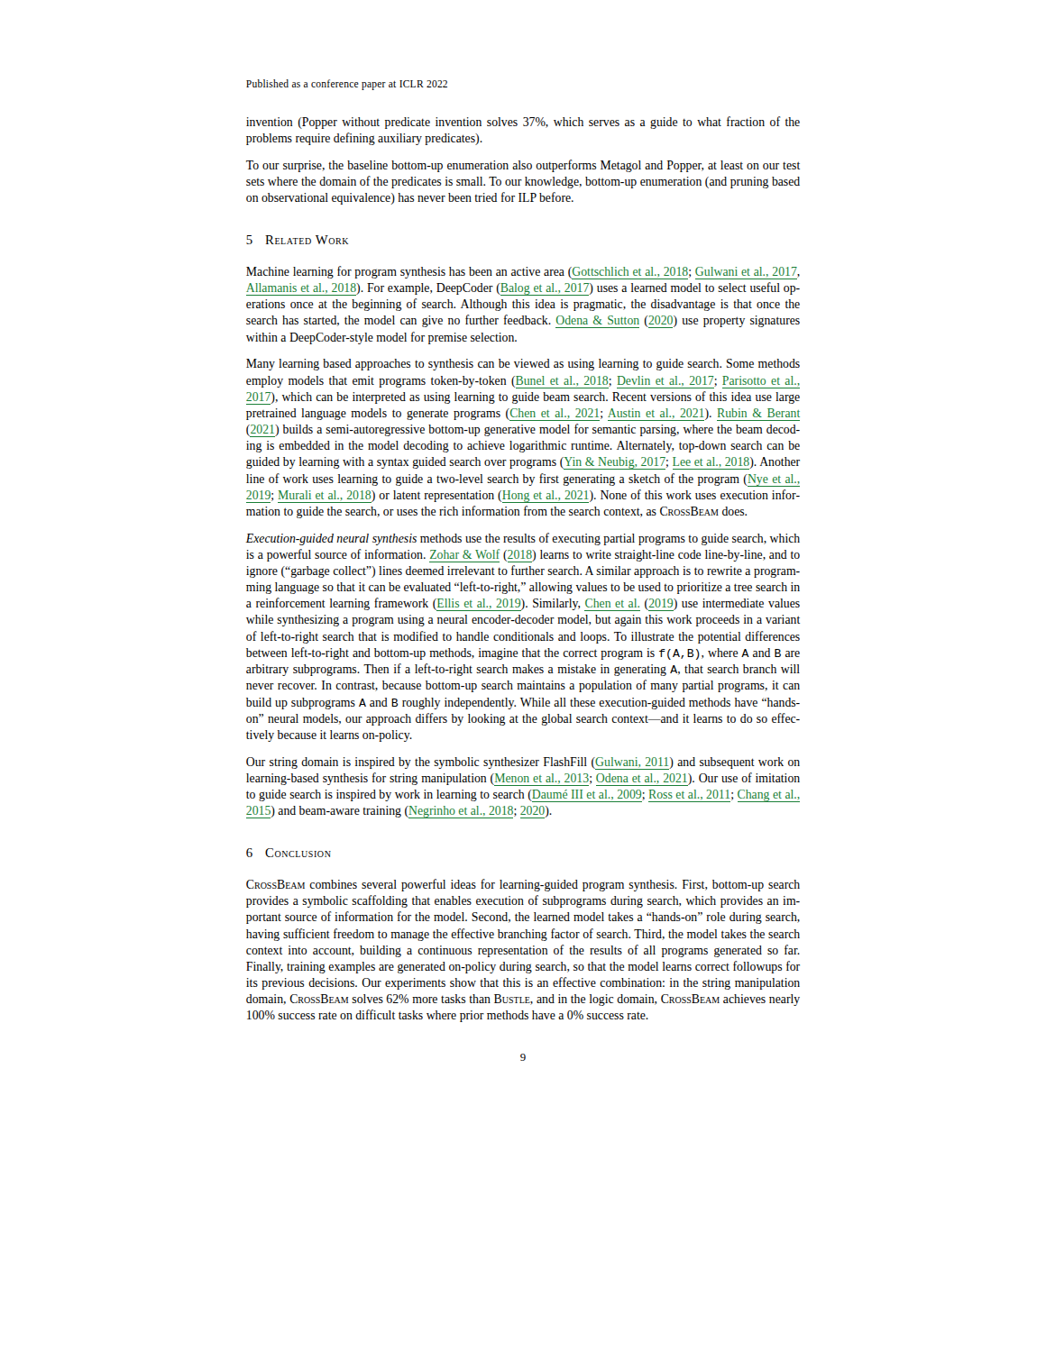Published as a conference paper at ICLR 2022
invention (Popper without predicate invention solves 37%, which serves as a guide to what fraction of the problems require defining auxiliary predicates).
To our surprise, the baseline bottom-up enumeration also outperforms Metagol and Popper, at least on our test sets where the domain of the predicates is small. To our knowledge, bottom-up enumeration (and pruning based on observational equivalence) has never been tried for ILP before.
5 Related Work
Machine learning for program synthesis has been an active area (Gottschlich et al., 2018; Gulwani et al., 2017, Allamanis et al., 2018). For example, DeepCoder (Balog et al., 2017) uses a learned model to select useful operations once at the beginning of search. Although this idea is pragmatic, the disadvantage is that once the search has started, the model can give no further feedback. Odena & Sutton (2020) use property signatures within a DeepCoder-style model for premise selection.
Many learning based approaches to synthesis can be viewed as using learning to guide search. Some methods employ models that emit programs token-by-token (Bunel et al., 2018; Devlin et al., 2017; Parisotto et al., 2017), which can be interpreted as using learning to guide beam search. Recent versions of this idea use large pretrained language models to generate programs (Chen et al., 2021; Austin et al., 2021). Rubin & Berant (2021) builds a semi-autoregressive bottom-up generative model for semantic parsing, where the beam decoding is embedded in the model decoding to achieve logarithmic runtime. Alternately, top-down search can be guided by learning with a syntax guided search over programs (Yin & Neubig, 2017; Lee et al., 2018). Another line of work uses learning to guide a two-level search by first generating a sketch of the program (Nye et al., 2019; Murali et al., 2018) or latent representation (Hong et al., 2021). None of this work uses execution information to guide the search, or uses the rich information from the search context, as CrossBeam does.
Execution-guided neural synthesis methods use the results of executing partial programs to guide search, which is a powerful source of information. Zohar & Wolf (2018) learns to write straight-line code line-by-line, and to ignore (“garbage collect”) lines deemed irrelevant to further search. A similar approach is to rewrite a programming language so that it can be evaluated “left-to-right,” allowing values to be used to prioritize a tree search in a reinforcement learning framework (Ellis et al., 2019). Similarly, Chen et al. (2019) use intermediate values while synthesizing a program using a neural encoder-decoder model, but again this work proceeds in a variant of left-to-right search that is modified to handle conditionals and loops. To illustrate the potential differences between left-to-right and bottom-up methods, imagine that the correct program is f(A,B), where A and B are arbitrary subprograms. Then if a left-to-right search makes a mistake in generating A, that search branch will never recover. In contrast, because bottom-up search maintains a population of many partial programs, it can build up subprograms A and B roughly independently. While all these execution-guided methods have “hands-on” neural models, our approach differs by looking at the global search context—and it learns to do so effectively because it learns on-policy.
Our string domain is inspired by the symbolic synthesizer FlashFill (Gulwani, 2011) and subsequent work on learning-based synthesis for string manipulation (Menon et al., 2013; Odena et al., 2021). Our use of imitation to guide search is inspired by work in learning to search (Daumé III et al., 2009; Ross et al., 2011; Chang et al., 2015) and beam-aware training (Negrinho et al., 2018; 2020).
6 Conclusion
CrossBeam combines several powerful ideas for learning-guided program synthesis. First, bottom-up search provides a symbolic scaffolding that enables execution of subprograms during search, which provides an important source of information for the model. Second, the learned model takes a “hands-on” role during search, having sufficient freedom to manage the effective branching factor of search. Third, the model takes the search context into account, building a continuous representation of the results of all programs generated so far. Finally, training examples are generated on-policy during search, so that the model learns correct followups for its previous decisions. Our experiments show that this is an effective combination: in the string manipulation domain, CrossBeam solves 62% more tasks than Bustle, and in the logic domain, CrossBeam achieves nearly 100% success rate on difficult tasks where prior methods have a 0% success rate.
9